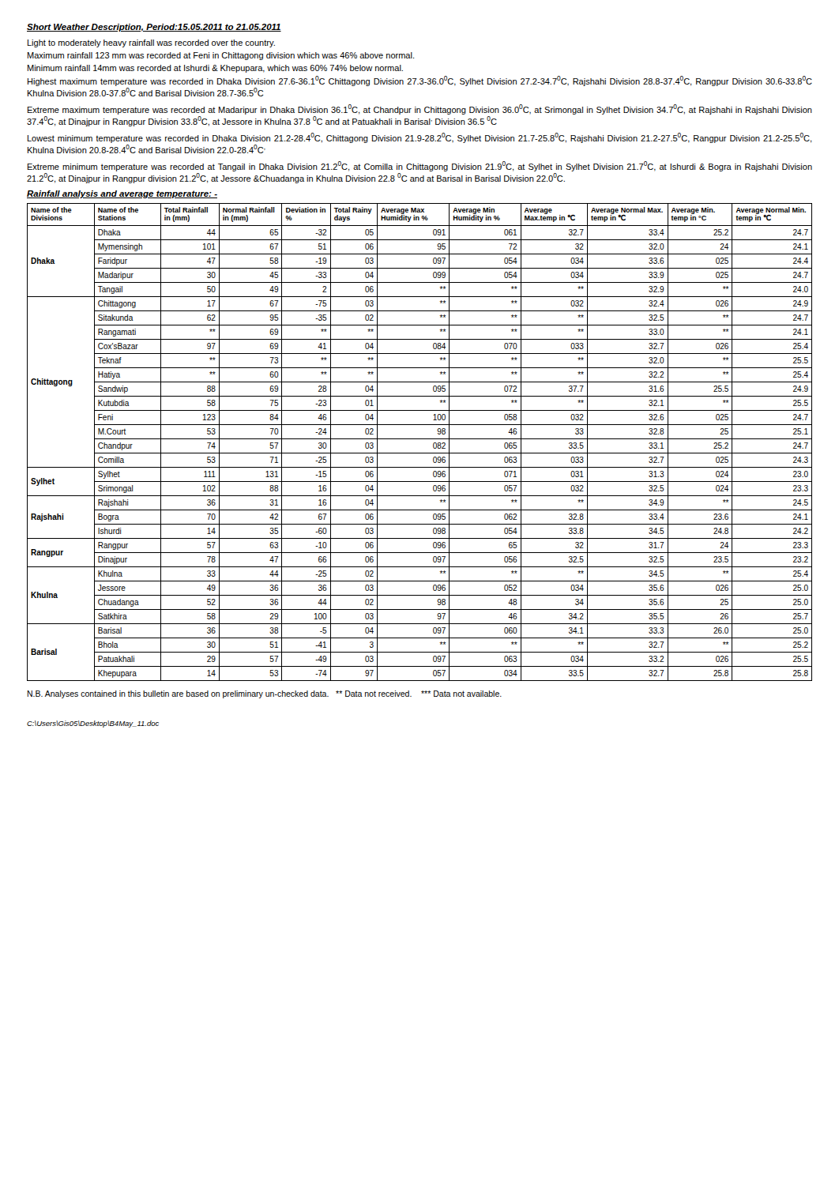Short Weather Description, Period:15.05.2011 to 21.05.2011
Light to moderately heavy rainfall was recorded over the country.
Maximum rainfall 123 mm was recorded at Feni in Chittagong division which was 46% above normal.
Minimum rainfall 14mm was recorded at Ishurdi & Khepupara, which was 60% 74% below normal.
Highest maximum temperature was recorded in Dhaka Division 27.6-36.10C Chittagong Division 27.3-36.00C, Sylhet Division 27.2-34.70C, Rajshahi Division 28.8-37.40C, Rangpur Division 30.6-33.80C Khulna Division 28.0-37.80C and Barisal Division 28.7-36.50C
Extreme maximum temperature was recorded at Madaripur in Dhaka Division 36.10C, at Chandpur in Chittagong Division 36.00C, at Srimongal in Sylhet Division 34.70C, at Rajshahi in Rajshahi Division 37.40C, at Dinajpur in Rangpur Division 33.80C, at Jessore in Khulna 37.8 0C and at Patuakhali in Barisal, Division 36.5 0C
Lowest minimum temperature was recorded in Dhaka Division 21.2-28.40C, Chittagong Division 21.9-28.20C, Sylhet Division 21.7-25.80C, Rajshahi Division 21.2-27.50C, Rangpur Division 21.2-25.50C, Khulna Division 20.8-28.40C and Barisal Division 22.0-28.40C,
Extreme minimum temperature was recorded at Tangail in Dhaka Division 21.20C, at Comilla in Chittagong Division 21.90C, at Sylhet in Sylhet Division 21.70C, at Ishurdi & Bogra in Rajshahi Division 21.20C, at Dinajpur in Rangpur division 21.20C, at Jessore &Chuadanga in Khulna Division 22.8 0C and at Barisal in Barisal Division 22.00C.
Rainfall analysis and average temperature: -
| Name of the Divisions | Name of the Stations | Total Rainfall in (mm) | Normal Rainfall in (mm) | Deviation in % | Total Rainy days | Average Max Humidity in % | Average Min Humidity in % | Average Max.temp in ℃ | Average Normal Max. temp in ℃ | Average Min. temp in °C | Average Normal Min. temp in ℃ |
| --- | --- | --- | --- | --- | --- | --- | --- | --- | --- | --- | --- |
| Dhaka | Dhaka | 44 | 65 | -32 | 05 | 091 | 061 | 32.7 | 33.4 | 25.2 | 24.7 |
| Mymensingh | 101 | 67 | 51 | 06 | 95 | 72 | 32 | 32.0 | 24 | 24.1 |
| Faridpur | 47 | 58 | -19 | 03 | 097 | 054 | 034 | 33.6 | 025 | 24.4 |
| Madaripur | 30 | 45 | -33 | 04 | 099 | 054 | 034 | 33.9 | 025 | 24.7 |
| Tangail | 50 | 49 | 2 | 06 | ** | ** | ** | 32.9 | ** | 24.0 |
| Chittagong | Chittagong | 17 | 67 | -75 | 03 | ** | ** | 032 | 32.4 | 026 | 24.9 |
| Sitakunda | 62 | 95 | -35 | 02 | ** | ** | ** | 32.5 | ** | 24.7 |
| Rangamati | ** | 69 | ** | ** | ** | ** | ** | 33.0 | ** | 24.1 |
| Cox'sBazar | 97 | 69 | 41 | 04 | 084 | 070 | 033 | 32.7 | 026 | 25.4 |
| Teknaf | ** | 73 | ** | ** | ** | ** | ** | 32.0 | ** | 25.5 |
| Hatiya | ** | 60 | ** | ** | ** | ** | ** | 32.2 | ** | 25.4 |
| Sandwip | 88 | 69 | 28 | 04 | 095 | 072 | 37.7 | 31.6 | 25.5 | 24.9 |
| Kutubdia | 58 | 75 | -23 | 01 | ** | ** | ** | 32.1 | ** | 25.5 |
| Feni | 123 | 84 | 46 | 04 | 100 | 058 | 032 | 32.6 | 025 | 24.7 |
| M.Court | 53 | 70 | -24 | 02 | 98 | 46 | 33 | 32.8 | 25 | 25.1 |
| Chandpur | 74 | 57 | 30 | 03 | 082 | 065 | 33.5 | 33.1 | 25.2 | 24.7 |
| Comilla | 53 | 71 | -25 | 03 | 096 | 063 | 033 | 32.7 | 025 | 24.3 |
| Sylhet | Sylhet | 111 | 131 | -15 | 06 | 096 | 071 | 031 | 31.3 | 024 | 23.0 |
| Srimongal | 102 | 88 | 16 | 04 | 096 | 057 | 032 | 32.5 | 024 | 23.3 |
| Rajshahi | Rajshahi | 36 | 31 | 16 | 04 | ** | ** | ** | 34.9 | ** | 24.5 |
| Bogra | 70 | 42 | 67 | 06 | 095 | 062 | 32.8 | 33.4 | 23.6 | 24.1 |
| Ishurdi | 14 | 35 | -60 | 03 | 098 | 054 | 33.8 | 34.5 | 24.8 | 24.2 |
| Rangpur | Rangpur | 57 | 63 | -10 | 06 | 096 | 65 | 32 | 31.7 | 24 | 23.3 |
| Dinajpur | 78 | 47 | 66 | 06 | 097 | 056 | 32.5 | 32.5 | 23.5 | 23.2 |
| Khulna | Khulna | 33 | 44 | -25 | 02 | ** | ** | ** | 34.5 | ** | 25.4 |
| Jessore | 49 | 36 | 36 | 03 | 096 | 052 | 034 | 35.6 | 026 | 25.0 |
| Chuadanga | 52 | 36 | 44 | 02 | 98 | 48 | 34 | 35.6 | 25 | 25.0 |
| Satkhira | 58 | 29 | 100 | 03 | 97 | 46 | 34.2 | 35.5 | 26 | 25.7 |
| Barisal | Barisal | 36 | 38 | -5 | 04 | 097 | 060 | 34.1 | 33.3 | 26.0 | 25.0 |
| Bhola | 30 | 51 | -41 | 3 | ** | ** | ** | 32.7 | ** | 25.2 |
| Patuakhali | 29 | 57 | -49 | 03 | 097 | 063 | 034 | 33.2 | 026 | 25.5 |
| Khepupara | 14 | 53 | -74 | 97 | 057 | 034 | 33.5 | 32.7 | 25.8 | 25.8 |
N.B. Analyses contained in this bulletin are based on preliminary un-checked data. ** Data not received. *** Data not available.
C:\Users\Gis05\Desktop\B4May_11.doc